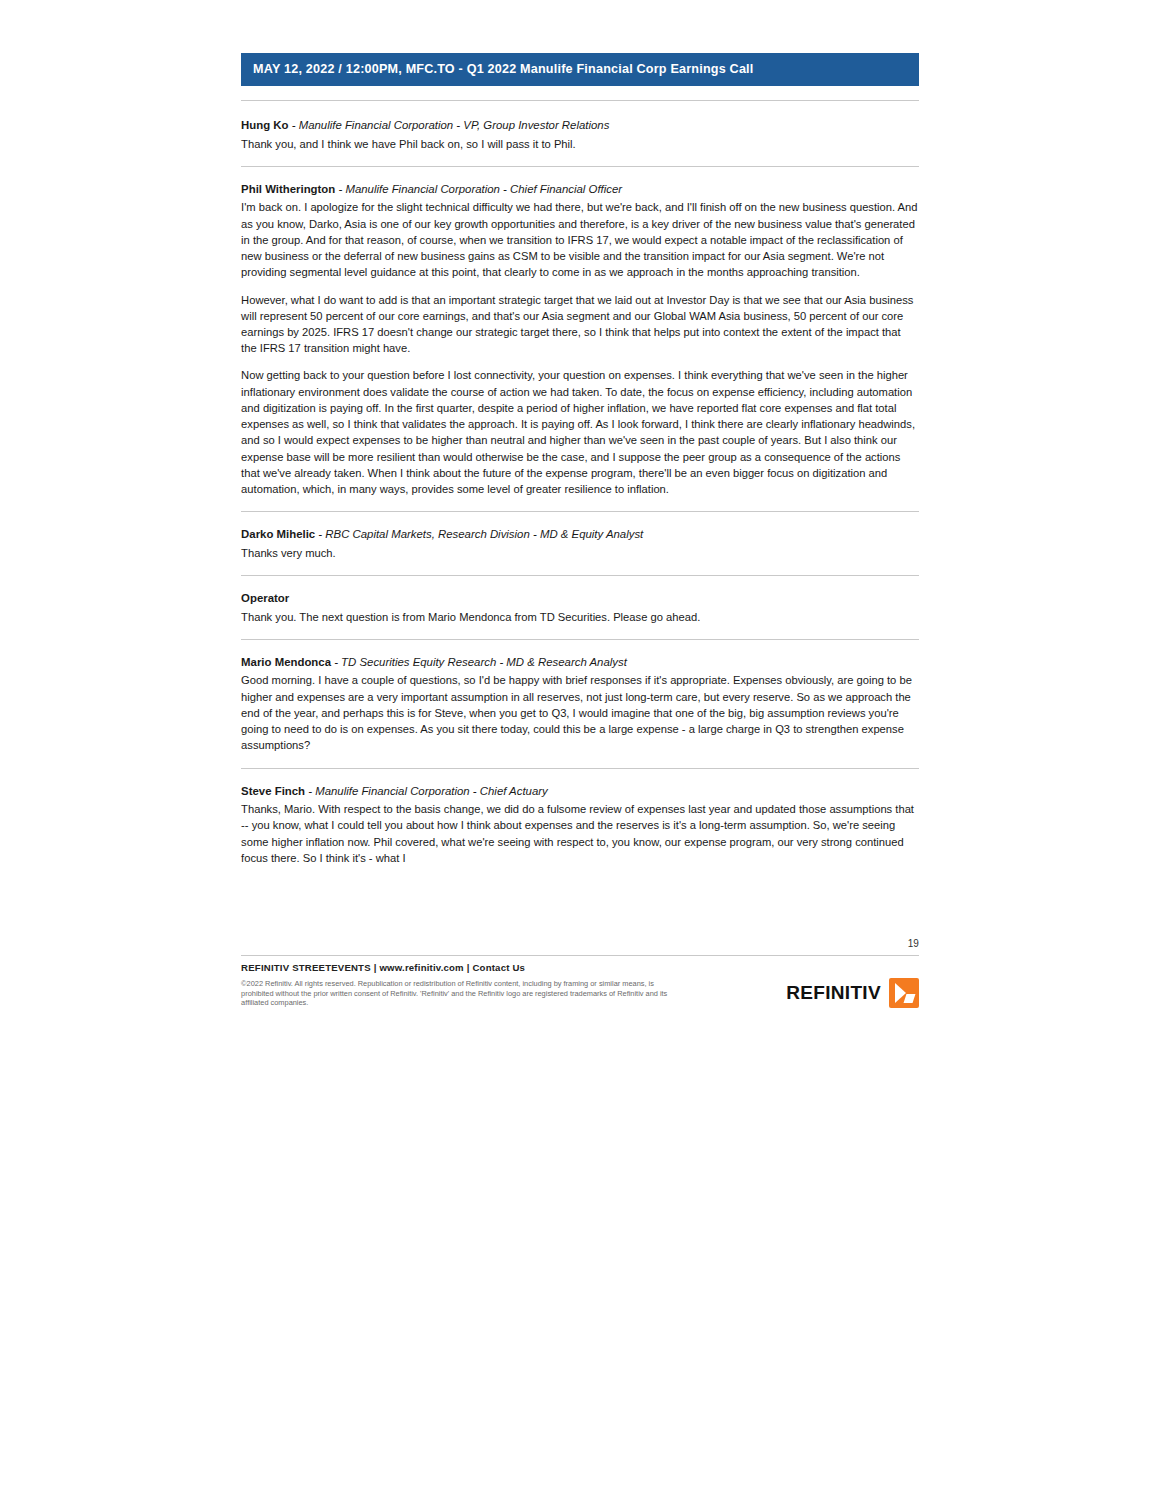MAY 12, 2022 / 12:00PM, MFC.TO - Q1 2022 Manulife Financial Corp Earnings Call
Hung Ko - Manulife Financial Corporation - VP, Group Investor Relations
Thank you, and I think we have Phil back on, so I will pass it to Phil.
Phil Witherington - Manulife Financial Corporation - Chief Financial Officer
I'm back on. I apologize for the slight technical difficulty we had there, but we're back, and I'll finish off on the new business question. And as you know, Darko, Asia is one of our key growth opportunities and therefore, is a key driver of the new business value that's generated in the group. And for that reason, of course, when we transition to IFRS 17, we would expect a notable impact of the reclassification of new business or the deferral of new business gains as CSM to be visible and the transition impact for our Asia segment. We're not providing segmental level guidance at this point, that clearly to come in as we approach in the months approaching transition.
However, what I do want to add is that an important strategic target that we laid out at Investor Day is that we see that our Asia business will represent 50 percent of our core earnings, and that's our Asia segment and our Global WAM Asia business, 50 percent of our core earnings by 2025. IFRS 17 doesn't change our strategic target there, so I think that helps put into context the extent of the impact that the IFRS 17 transition might have.
Now getting back to your question before I lost connectivity, your question on expenses. I think everything that we've seen in the higher inflationary environment does validate the course of action we had taken. To date, the focus on expense efficiency, including automation and digitization is paying off. In the first quarter, despite a period of higher inflation, we have reported flat core expenses and flat total expenses as well, so I think that validates the approach. It is paying off. As I look forward, I think there are clearly inflationary headwinds, and so I would expect expenses to be higher than neutral and higher than we've seen in the past couple of years. But I also think our expense base will be more resilient than would otherwise be the case, and I suppose the peer group as a consequence of the actions that we've already taken. When I think about the future of the expense program, there'll be an even bigger focus on digitization and automation, which, in many ways, provides some level of greater resilience to inflation.
Darko Mihelic - RBC Capital Markets, Research Division - MD & Equity Analyst
Thanks very much.
Operator
Thank you. The next question is from Mario Mendonca from TD Securities. Please go ahead.
Mario Mendonca - TD Securities Equity Research - MD & Research Analyst
Good morning. I have a couple of questions, so I'd be happy with brief responses if it's appropriate. Expenses obviously, are going to be higher and expenses are a very important assumption in all reserves, not just long-term care, but every reserve. So as we approach the end of the year, and perhaps this is for Steve, when you get to Q3, I would imagine that one of the big, big assumption reviews you're going to need to do is on expenses. As you sit there today, could this be a large expense - a large charge in Q3 to strengthen expense assumptions?
Steve Finch - Manulife Financial Corporation - Chief Actuary
Thanks, Mario. With respect to the basis change, we did do a fulsome review of expenses last year and updated those assumptions that -- you know, what I could tell you about how I think about expenses and the reserves is it's a long-term assumption. So, we're seeing some higher inflation now. Phil covered, what we're seeing with respect to, you know, our expense program, our very strong continued focus there. So I think it's - what I
19
REFINITIV STREETEVENTS | www.refinitiv.com | Contact Us
©2022 Refinitiv. All rights reserved. Republication or redistribution of Refinitiv content, including by framing or similar means, is prohibited without the prior written consent of Refinitiv. 'Refinitiv' and the Refinitiv logo are registered trademarks of Refinitiv and its affiliated companies.
REFINITIV